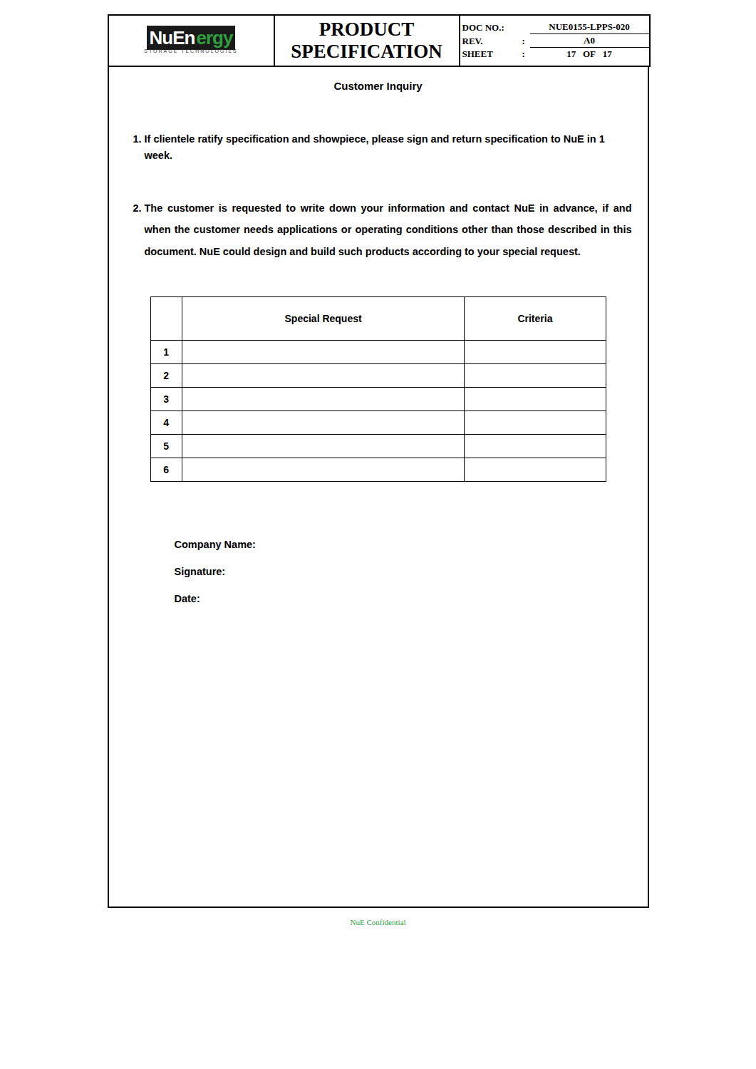NuEn ergy
STORAGE TECHNOLOGIES
PRODUCT
SPECIFICATION
| DOC NO.: | | NUE0155-LPPS-020 |
| REV. | : | A0 |
| SHEET | : | 17 OF 17 |
Customer Inquiry
If clientele ratify specification and showpiece, please sign and return specification to NuE in 1 week.
The customer is requested to write down your information and contact NuE in advance, if and when the customer needs applications or operating conditions other than those described in this document. NuE could design and build such products according to your special request.
| | Special Request | Criteria |
| --- | --- | --- |
| 1 | | |
| 2 | | |
| 3 | | |
| 4 | | |
| 5 | | |
| 6 | | |
Company Name:
Signature:
Date:
NuE Confidential